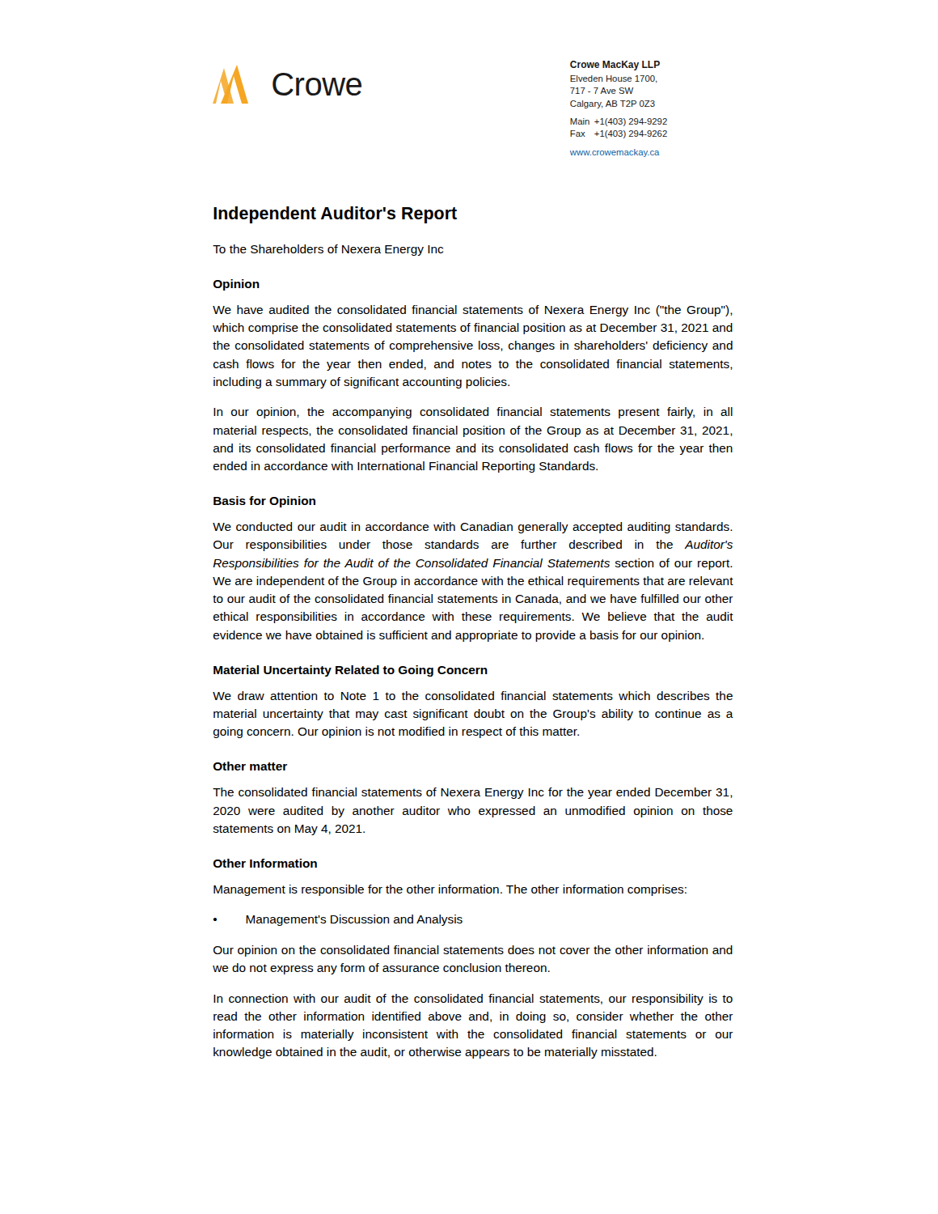Crowe
Crowe MacKay LLP
Elveden House 1700,
717 - 7 Ave SW
Calgary, AB T2P 0Z3
Main+1(403) 294-9292
Fax+1(403) 294-9262
www.crowemackay.ca
Independent Auditor's Report
To the Shareholders of Nexera Energy Inc
Opinion
We have audited the consolidated financial statements of Nexera Energy Inc ("the Group"), which comprise the consolidated statements of financial position as at December 31, 2021 and the consolidated statements of comprehensive loss, changes in shareholders' deficiency and cash flows for the year then ended, and notes to the consolidated financial statements, including a summary of significant accounting policies.
In our opinion, the accompanying consolidated financial statements present fairly, in all material respects, the consolidated financial position of the Group as at December 31, 2021, and its consolidated financial performance and its consolidated cash flows for the year then ended in accordance with International Financial Reporting Standards.
Basis for Opinion
We conducted our audit in accordance with Canadian generally accepted auditing standards. Our responsibilities under those standards are further described in the Auditor's Responsibilities for the Audit of the Consolidated Financial Statements section of our report. We are independent of the Group in accordance with the ethical requirements that are relevant to our audit of the consolidated financial statements in Canada, and we have fulfilled our other ethical responsibilities in accordance with these requirements. We believe that the audit evidence we have obtained is sufficient and appropriate to provide a basis for our opinion.
Material Uncertainty Related to Going Concern
We draw attention to Note 1 to the consolidated financial statements which describes the material uncertainty that may cast significant doubt on the Group's ability to continue as a going concern. Our opinion is not modified in respect of this matter.
Other matter
The consolidated financial statements of Nexera Energy Inc for the year ended December 31, 2020 were audited by another auditor who expressed an unmodified opinion on those statements on May 4, 2021.
Other Information
Management is responsible for the other information. The other information comprises:
•Management's Discussion and Analysis
Our opinion on the consolidated financial statements does not cover the other information and we do not express any form of assurance conclusion thereon.
In connection with our audit of the consolidated financial statements, our responsibility is to read the other information identified above and, in doing so, consider whether the other information is materially inconsistent with the consolidated financial statements or our knowledge obtained in the audit, or otherwise appears to be materially misstated.